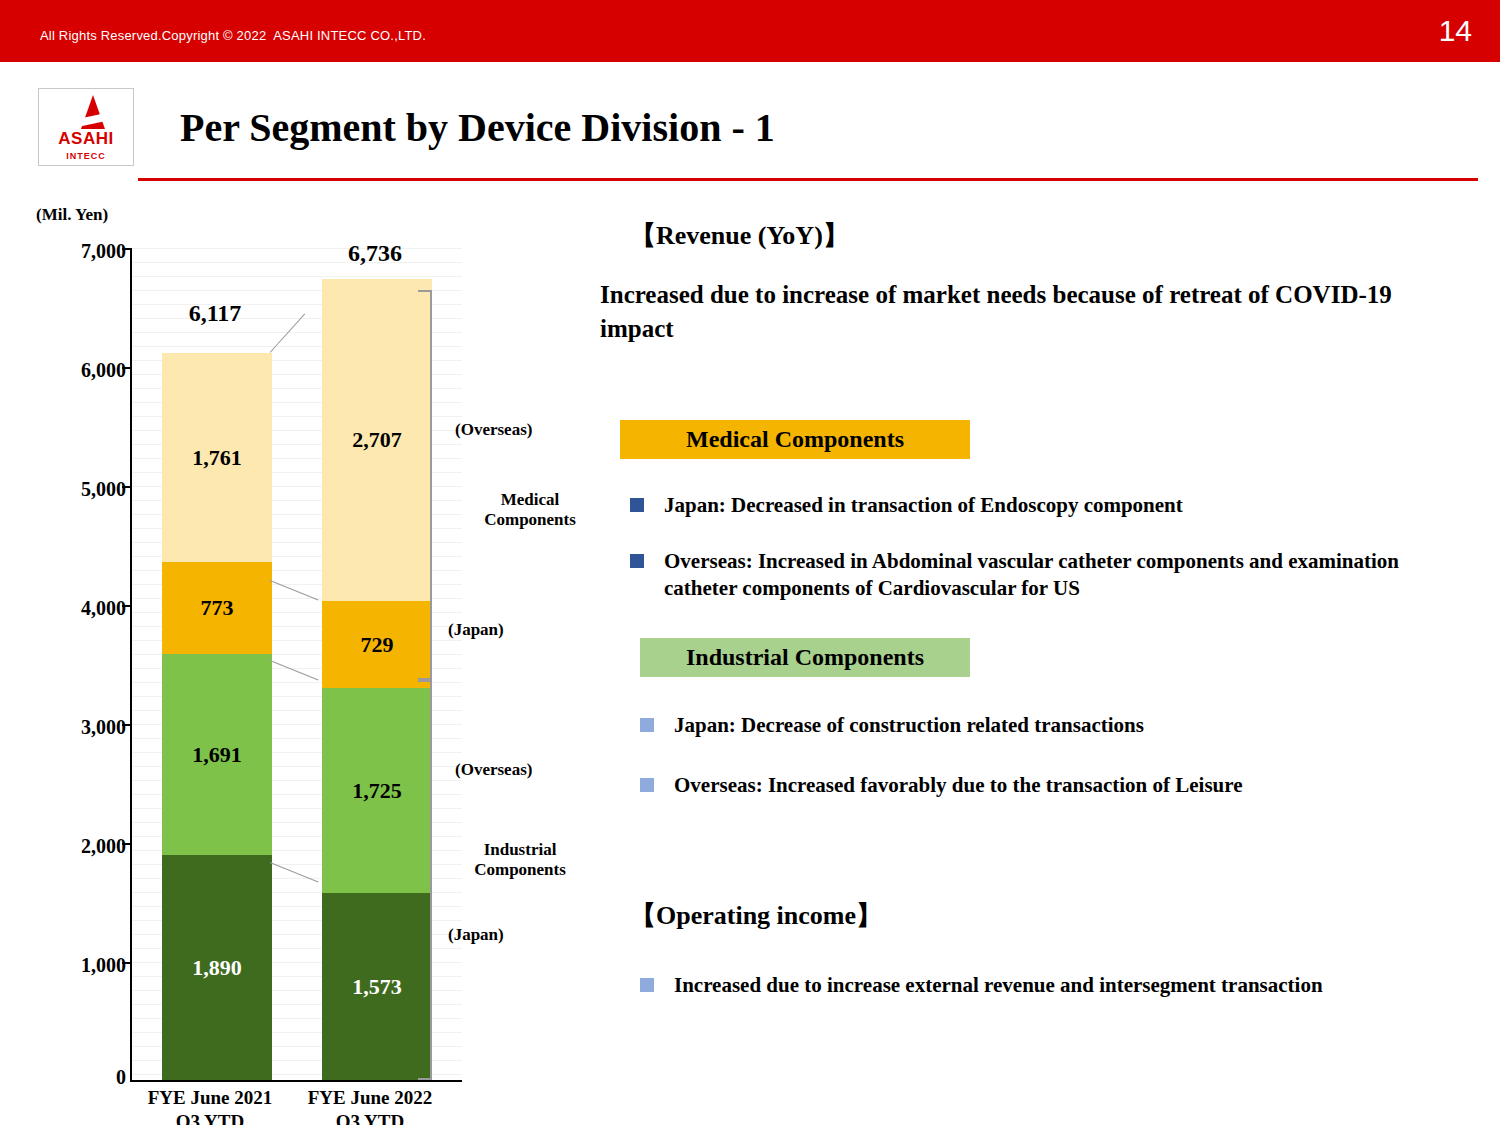All Rights Reserved.Copyright © 2022 ASAHI INTECC CO.,LTD.
14
ASAHI
INTECC
Per Segment by Device Division - 1
(Mil. Yen)
7,000
6,000
5,000
4,000
3,000
2,000
1,000
0
1,761
773
1,691
1,890
2,707
729
1,725
1,573
6,117
6,736
FYE June 2021
Q3 YTD
FYE June 2022
Q3 YTD
(Overseas)
Medical
Components
(Japan)
(Overseas)
Industrial
Components
(Japan)
【Revenue (YoY)】
Increased due to increase of market needs because of retreat of COVID-19 impact
Medical Components
Japan: Decreased in transaction of Endoscopy component
Overseas: Increased in Abdominal vascular catheter components and examination catheter components of Cardiovascular for US
Industrial Components
Japan: Decrease of construction related transactions
Overseas: Increased favorably due to the transaction of Leisure
【Operating income】
Increased due to increase external revenue and intersegment transaction